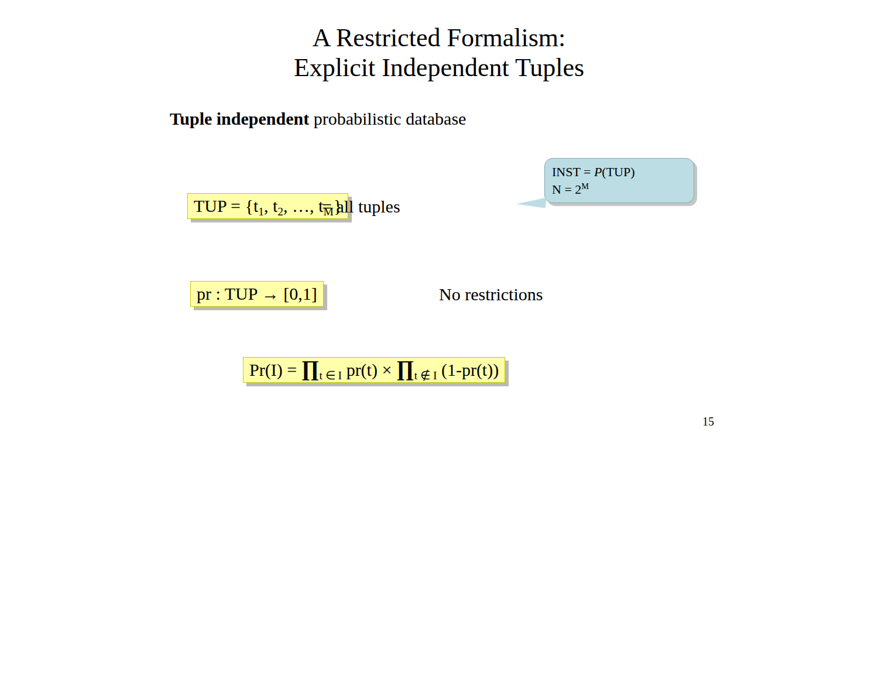A Restricted Formalism:
Explicit Independent Tuples
Tuple independent probabilistic database
INST = P(TUP)
N = 2M
TUP = {t1, t2, …, tM}
= all tuples
pr : TUP → [0,1]
No restrictions
Pr(I) = ∏t ∈ I pr(t) × ∏t ∉ I (1-pr(t))
15